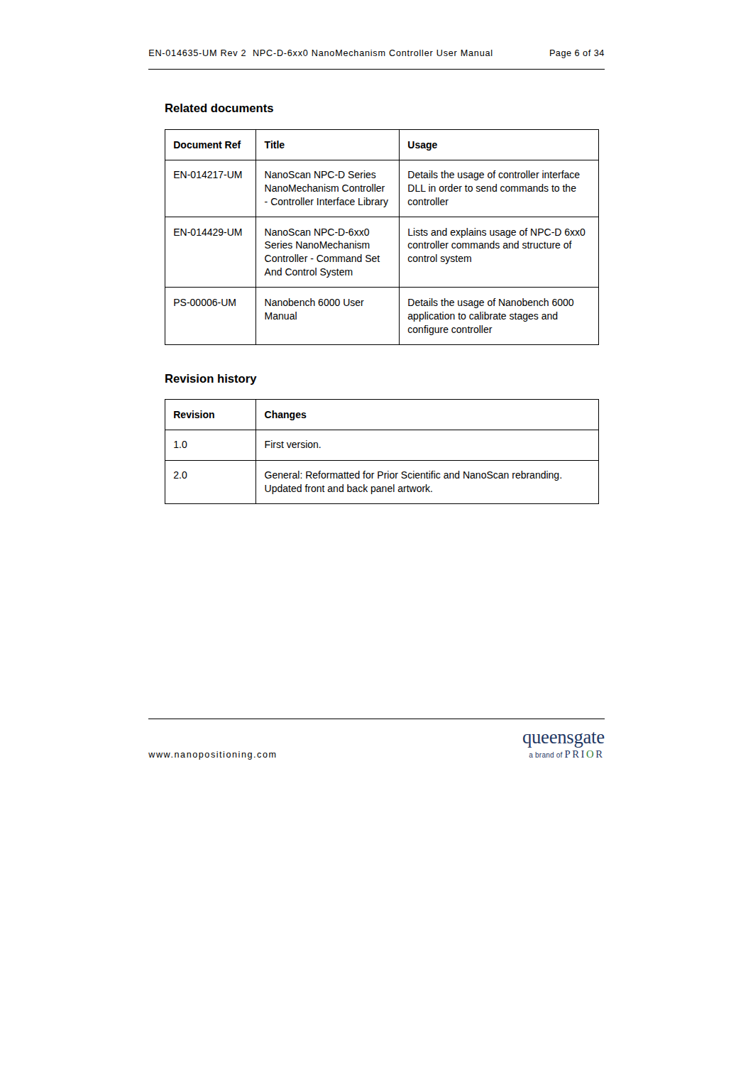EN-014635-UM Rev 2 NPC-D-6xx0 NanoMechanism Controller User Manual Page 6 of 34
Related documents
| Document Ref | Title | Usage |
| --- | --- | --- |
| EN-014217-UM | NanoScan NPC-D Series NanoMechanism Controller - Controller Interface Library | Details the usage of controller interface DLL in order to send commands to the controller |
| EN-014429-UM | NanoScan NPC-D-6xx0 Series NanoMechanism Controller - Command Set And Control System | Lists and explains usage of NPC-D 6xx0 controller commands and structure of control system |
| PS-00006-UM | Nanobench 6000 User Manual | Details the usage of Nanobench 6000 application to calibrate stages and configure controller |
Revision history
| Revision | Changes |
| --- | --- |
| 1.0 | First version. |
| 2.0 | General: Reformatted for Prior Scientific and NanoScan rebranding. Updated front and back panel artwork. |
www.nanopositioning.com
queensgate
a brand of PRIOR